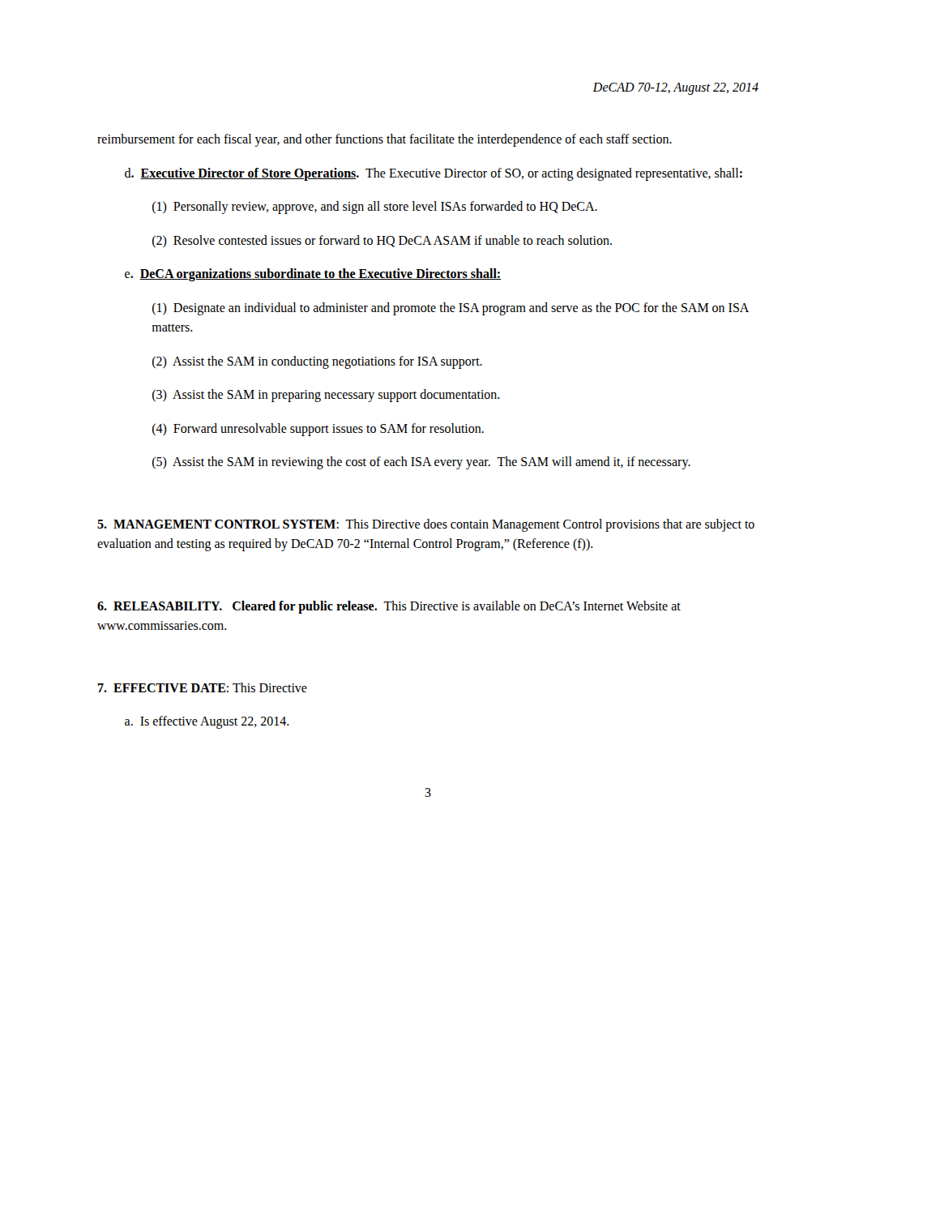DeCAD 70-12, August 22, 2014
reimbursement for each fiscal year, and other functions that facilitate the interdependence of each staff section.
d. Executive Director of Store Operations. The Executive Director of SO, or acting designated representative, shall:
(1) Personally review, approve, and sign all store level ISAs forwarded to HQ DeCA.
(2) Resolve contested issues or forward to HQ DeCA ASAM if unable to reach solution.
e. DeCA organizations subordinate to the Executive Directors shall:
(1) Designate an individual to administer and promote the ISA program and serve as the POC for the SAM on ISA matters.
(2) Assist the SAM in conducting negotiations for ISA support.
(3) Assist the SAM in preparing necessary support documentation.
(4) Forward unresolvable support issues to SAM for resolution.
(5) Assist the SAM in reviewing the cost of each ISA every year. The SAM will amend it, if necessary.
5. MANAGEMENT CONTROL SYSTEM: This Directive does contain Management Control provisions that are subject to evaluation and testing as required by DeCAD 70-2 “Internal Control Program,” (Reference (f)).
6. RELEASABILITY. Cleared for public release. This Directive is available on DeCA’s Internet Website at www.commissaries.com.
7. EFFECTIVE DATE: This Directive
a. Is effective August 22, 2014.
3